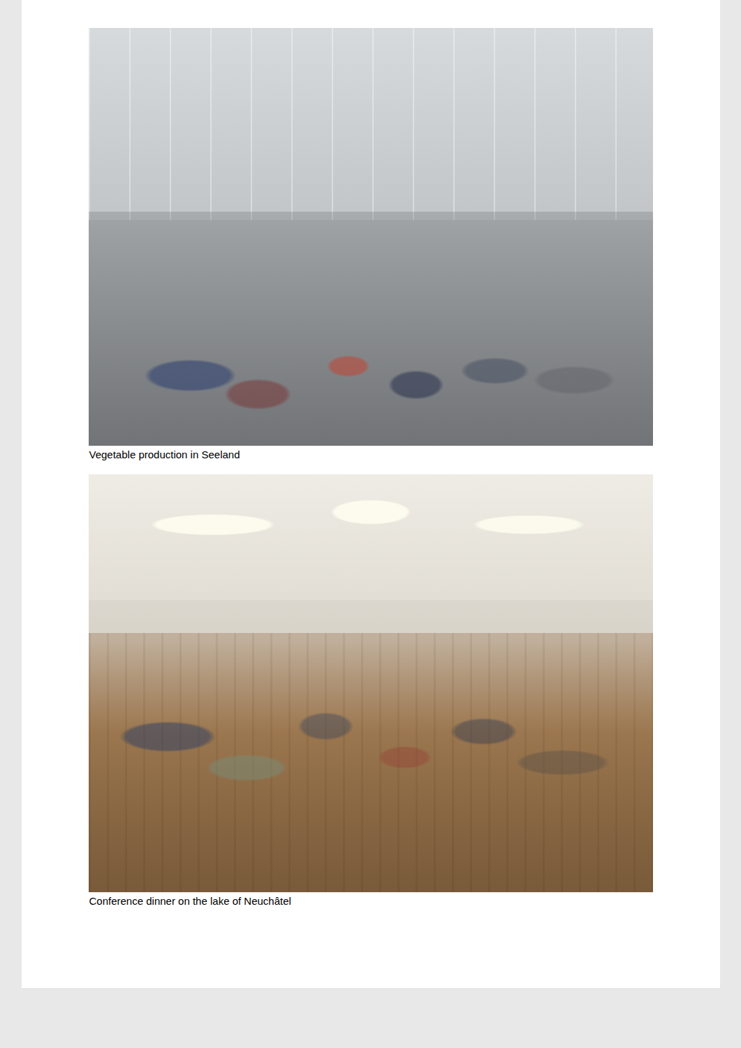Vegetable production in Seeland
Conference dinner on the lake of Neuchâtel